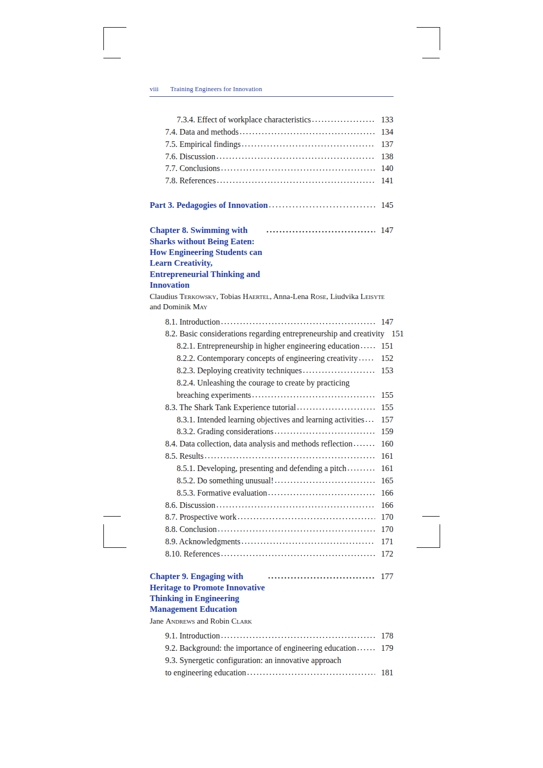viii Training Engineers for Innovation
7.3.4. Effect of workplace characteristics ........................................................... 133
7.4. Data and methods ........................................................... 134
7.5. Empirical findings ........................................................... 137
7.6. Discussion ........................................................... 138
7.7. Conclusions ........................................................... 140
7.8. References ........................................................... 141
Part 3. Pedagogies of Innovation ........................................................... 145
Chapter 8. Swimming with Sharks without Being Eaten: How Engineering Students can Learn Creativity, Entrepreneurial Thinking and Innovation ........................................................... 147
Claudius Terkowsky, Tobias Haertel, Anna-Lena Rose, Liudvika Leisyte
and Dominik May
8.1. Introduction ........................................................... 147
8.2. Basic considerations regarding entrepreneurship and creativity ........................................................... 151
8.2.1. Entrepreneurship in higher engineering education ........................................................... 151
8.2.2. Contemporary concepts of engineering creativity ........................................................... 152
8.2.3. Deploying creativity techniques ........................................................... 153
8.2.4. Unleashing the courage to create by practicing
breaching experiments ........................................................... 155
8.3. The Shark Tank Experience tutorial ........................................................... 155
8.3.1. Intended learning objectives and learning activities ........................................................... 157
8.3.2. Grading considerations ........................................................... 159
8.4. Data collection, data analysis and methods reflection ........................................................... 160
8.5. Results ........................................................... 161
8.5.1. Developing, presenting and defending a pitch ........................................................... 161
8.5.2. Do something unusual! ........................................................... 165
8.5.3. Formative evaluation ........................................................... 166
8.6. Discussion ........................................................... 166
8.7. Prospective work ........................................................... 170
8.8. Conclusion ........................................................... 170
8.9. Acknowledgments ........................................................... 171
8.10. References ........................................................... 172
Chapter 9. Engaging with Heritage to Promote Innovative Thinking in Engineering Management Education ........................................................... 177
Jane Andrews and Robin Clark
9.1. Introduction ........................................................... 178
9.2. Background: the importance of engineering education ........................................................... 179
9.3. Synergetic configuration: an innovative approach
to engineering education ........................................................... 181